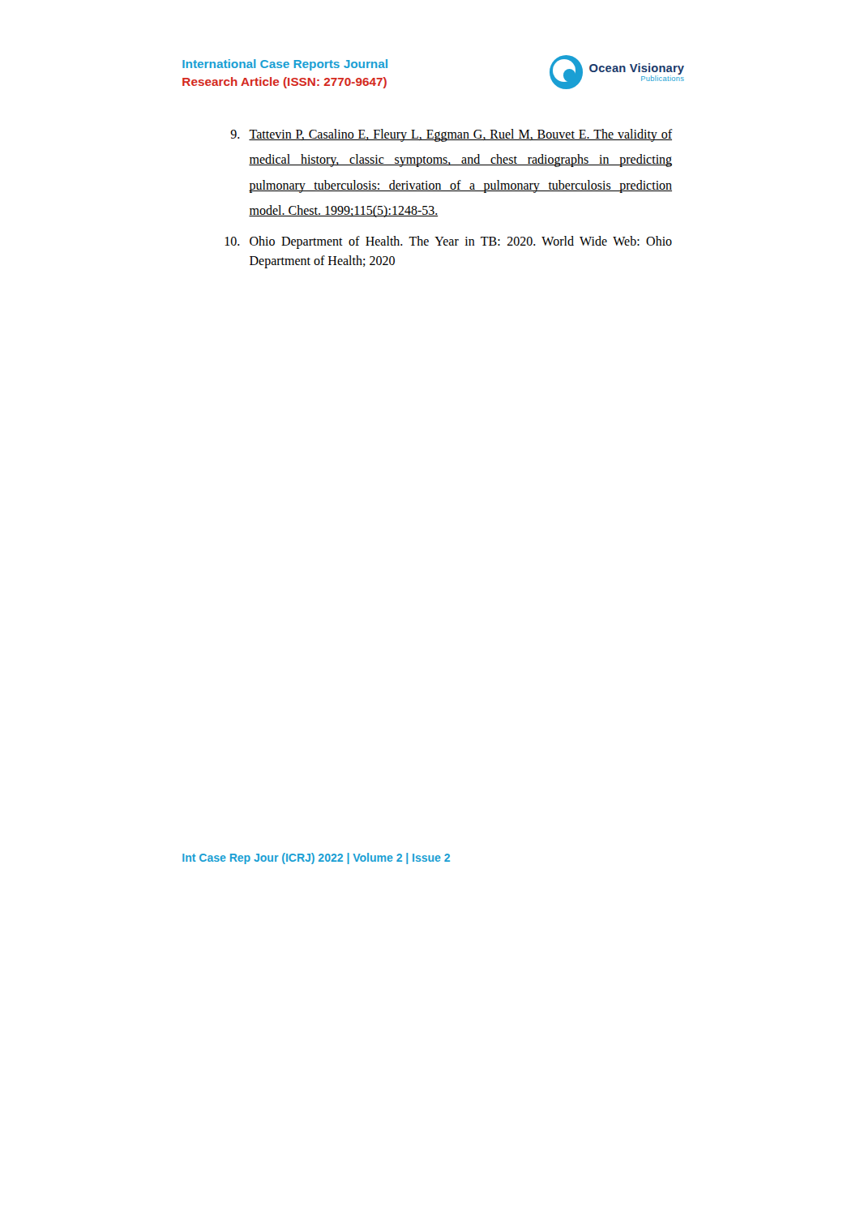International Case Reports Journal
Research Article (ISSN: 2770-9647)
Ocean Visionary
Publications
Tattevin P, Casalino E, Fleury L, Eggman G, Ruel M, Bouvet E. The validity of medical history, classic symptoms, and chest radiographs in predicting pulmonary tuberculosis: derivation of a pulmonary tuberculosis prediction model. Chest. 1999;115(5):1248-53.
Ohio Department of Health. The Year in TB: 2020. World Wide Web: Ohio Department of Health; 2020
Int Case Rep Jour (ICRJ) 2022 | Volume 2 | Issue 2